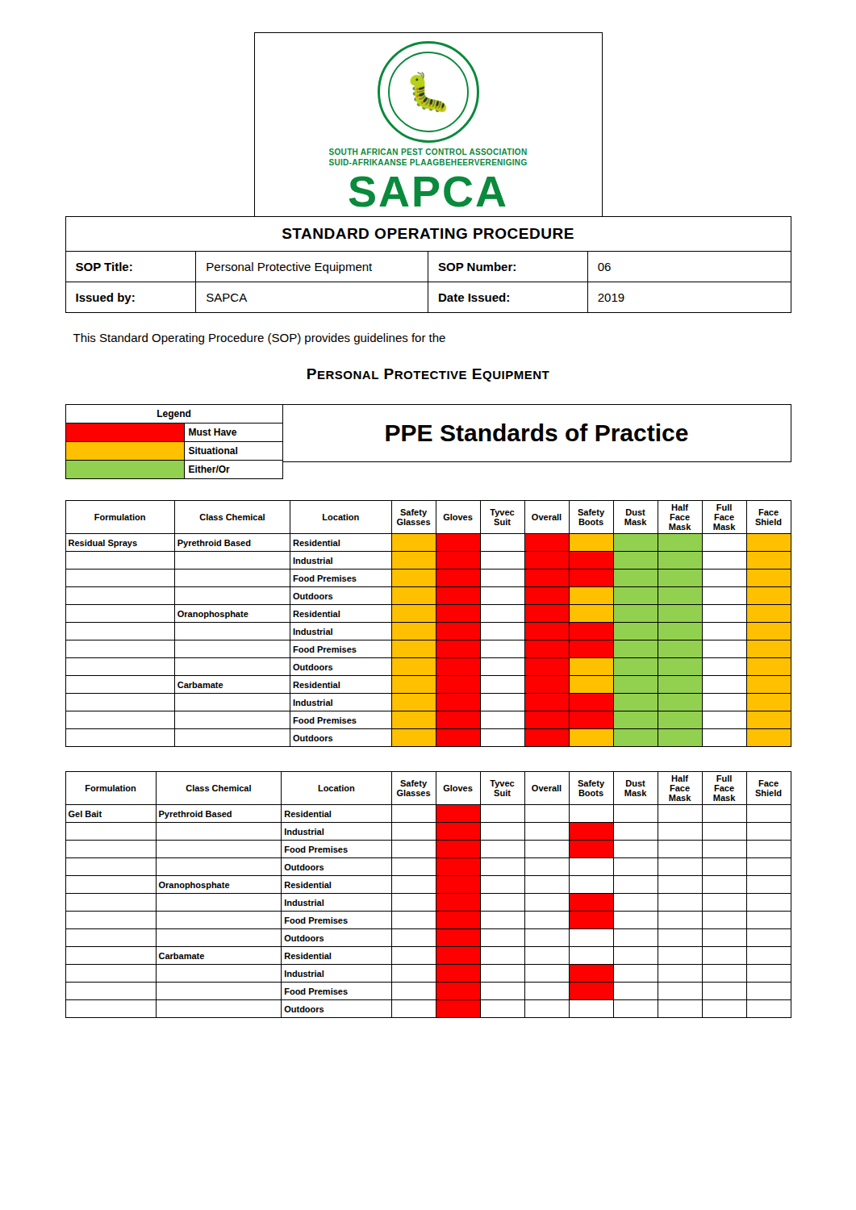🐛
SOUTH AFRICAN PEST CONTROL ASSOCIATION
SUID-AFRIKAANSE PLAAGBEHEERVERENIGING
SAPCA
| STANDARD OPERATING PROCEDURE |
| SOP Title: | Personal Protective Equipment | SOP Number: | 06 |
| Issued by: | SAPCA | Date Issued: | 2019 |
This Standard Operating Procedure (SOP) provides guidelines for the
PERSONAL PROTECTIVE EQUIPMENT
| / Legend / / --- / / / Must Have / / / Situational / / / Either/Or / | PPE Standards of Practice |
| Formulation | Class Chemical | Location | Safety Glasses | Gloves | Tyvec Suit | Overall | Safety Boots | Dust Mask | Half Face Mask | Full Face Mask | Face Shield |
| --- | --- | --- | --- | --- | --- | --- | --- | --- | --- | --- | --- |
| Residual Sprays | Pyrethroid Based | Residential | | | | | | | | | |
| | | Industrial | | | | | | | | | |
| | | Food Premises | | | | | | | | | |
| | | Outdoors | | | | | | | | | |
| | Oranophosphate | Residential | | | | | | | | | |
| | | Industrial | | | | | | | | | |
| | | Food Premises | | | | | | | | | |
| | | Outdoors | | | | | | | | | |
| | Carbamate | Residential | | | | | | | | | |
| | | Industrial | | | | | | | | | |
| | | Food Premises | | | | | | | | | |
| | | Outdoors | | | | | | | | | |
| Formulation | Class Chemical | Location | Safety Glasses | Gloves | Tyvec Suit | Overall | Safety Boots | Dust Mask | Half Face Mask | Full Face Mask | Face Shield |
| --- | --- | --- | --- | --- | --- | --- | --- | --- | --- | --- | --- |
| Gel Bait | Pyrethroid Based | Residential | | | | | | | | | |
| | | Industrial | | | | | | | | | |
| | | Food Premises | | | | | | | | | |
| | | Outdoors | | | | | | | | | |
| | Oranophosphate | Residential | | | | | | | | | |
| | | Industrial | | | | | | | | | |
| | | Food Premises | | | | | | | | | |
| | | Outdoors | | | | | | | | | |
| | Carbamate | Residential | | | | | | | | | |
| | | Industrial | | | | | | | | | |
| | | Food Premises | | | | | | | | | |
| | | Outdoors | | | | | | | | | |